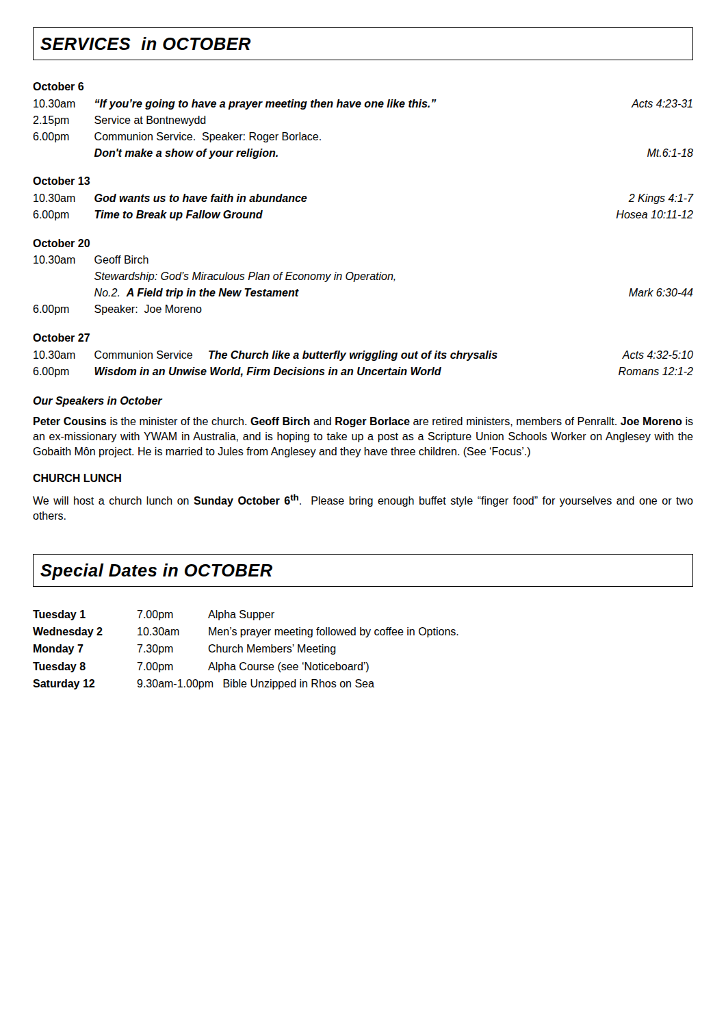SERVICES in OCTOBER
October 6
| 10.30am | “If you’re going to have a prayer meeting then have one like this.” | Acts 4:23-31 |
| 2.15pm | Service at Bontnewydd |
| 6.00pm | Communion Service. Speaker: Roger Borlace. |
| | Don't make a show of your religion. | Mt.6:1-18 |
October 13
| 10.30am | God wants us to have faith in abundance | 2 Kings 4:1-7 |
| 6.00pm | Time to Break up Fallow Ground | Hosea 10:11-12 |
October 20
| 10.30am | Geoff Birch |
| | Stewardship: God’s Miraculous Plan of Economy in Operation, |
| | No.2. A Field trip in the New Testament | Mark 6:30-44 |
| 6.00pm | Speaker: Joe Moreno |
October 27
| 10.30am | Communion Service The Church like a butterfly wriggling out of its chrysalis | Acts 4:32-5:10 |
| 6.00pm | Wisdom in an Unwise World, Firm Decisions in an Uncertain World | Romans 12:1-2 |
Our Speakers in October
Peter Cousins is the minister of the church. Geoff Birch and Roger Borlace are retired ministers, members of Penrallt. Joe Moreno is an ex-missionary with YWAM in Australia, and is hoping to take up a post as a Scripture Union Schools Worker on Anglesey with the Gobaith Môn project. He is married to Jules from Anglesey and they have three children. (See ‘Focus’.)
CHURCH LUNCH
We will host a church lunch on Sunday October 6th. Please bring enough buffet style “finger food” for yourselves and one or two others.
Special Dates in OCTOBER
| Tuesday 1 | 7.00pm | Alpha Supper |
| Wednesday 2 | 10.30am | Men’s prayer meeting followed by coffee in Options. |
| Monday 7 | 7.30pm | Church Members’ Meeting |
| Tuesday 8 | 7.00pm | Alpha Course (see ‘Noticeboard’) |
| Saturday 12 | 9.30am-1.00pm Bible Unzipped in Rhos on Sea |